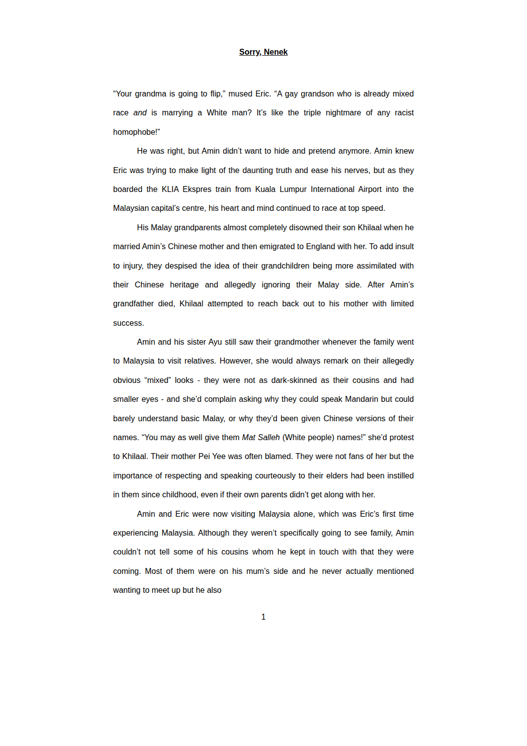Sorry, Nenek
“Your grandma is going to flip,” mused Eric. “A gay grandson who is already mixed race and is marrying a White man? It’s like the triple nightmare of any racist homophobe!”
He was right, but Amin didn’t want to hide and pretend anymore. Amin knew Eric was trying to make light of the daunting truth and ease his nerves, but as they boarded the KLIA Ekspres train from Kuala Lumpur International Airport into the Malaysian capital’s centre, his heart and mind continued to race at top speed.
His Malay grandparents almost completely disowned their son Khilaal when he married Amin’s Chinese mother and then emigrated to England with her. To add insult to injury, they despised the idea of their grandchildren being more assimilated with their Chinese heritage and allegedly ignoring their Malay side. After Amin’s grandfather died, Khilaal attempted to reach back out to his mother with limited success.
Amin and his sister Ayu still saw their grandmother whenever the family went to Malaysia to visit relatives. However, she would always remark on their allegedly obvious “mixed” looks - they were not as dark-skinned as their cousins and had smaller eyes - and she’d complain asking why they could speak Mandarin but could barely understand basic Malay, or why they’d been given Chinese versions of their names. “You may as well give them Mat Salleh (White people) names!” she’d protest to Khilaal. Their mother Pei Yee was often blamed. They were not fans of her but the importance of respecting and speaking courteously to their elders had been instilled in them since childhood, even if their own parents didn’t get along with her.
Amin and Eric were now visiting Malaysia alone, which was Eric’s first time experiencing Malaysia. Although they weren’t specifically going to see family, Amin couldn’t not tell some of his cousins whom he kept in touch with that they were coming. Most of them were on his mum’s side and he never actually mentioned wanting to meet up but he also
1